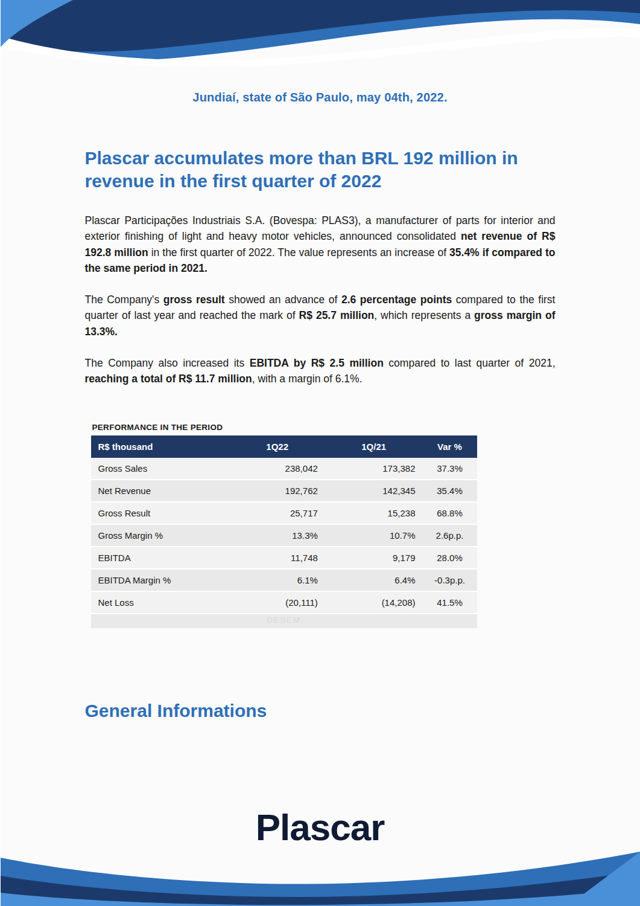Jundiaí, state of São Paulo, may 04th, 2022.
Plascar accumulates more than BRL 192 million in revenue in the first quarter of 2022
Plascar Participações Industriais S.A. (Bovespa: PLAS3), a manufacturer of parts for interior and exterior finishing of light and heavy motor vehicles, announced consolidated net revenue of R$ 192.8 million in the first quarter of 2022. The value represents an increase of 35.4% if compared to the same period in 2021.
The Company's gross result showed an advance of 2.6 percentage points compared to the first quarter of last year and reached the mark of R$ 25.7 million, which represents a gross margin of 13.3%.
The Company also increased its EBITDA by R$ 2.5 million compared to last quarter of 2021, reaching a total of R$ 11.7 million, with a margin of 6.1%.
PERFORMANCE IN THE PERIOD
| R$ thousand | 1Q22 | 1Q/21 | Var % |
| --- | --- | --- | --- |
| Gross Sales | 238,042 | 173,382 | 37.3% |
| Net Revenue | 192,762 | 142,345 | 35.4% |
| Gross Result | 25,717 | 15,238 | 68.8% |
| Gross Margin % | 13.3% | 10.7% | 2.6p.p. |
| EBITDA | 11,748 | 9,179 | 28.0% |
| EBITDA Margin % | 6.1% | 6.4% | -0.3p.p. |
| Net Loss | (20,111) | (14,208) | 41.5% |
| DESEM |
General Informations
Plascar